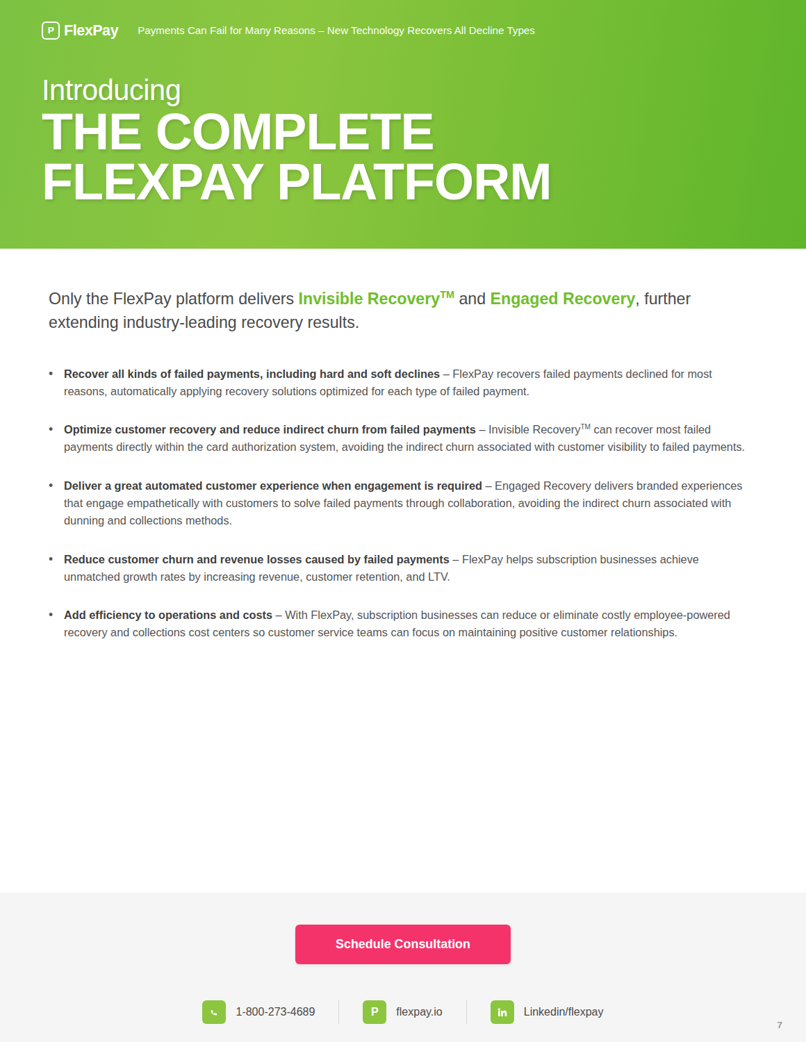P Flex Pay
Payments Can Fail for Many Reasons – New Technology Recovers All Decline Types
Introducing The Complete
FlexPay Platform
Only the FlexPay platform delivers Invisible RecoveryTM and Engaged Recovery, further extending industry-leading recovery results.
Recover all kinds of failed payments, including hard and soft declines – FlexPay recovers failed payments declined for most reasons, automatically applying recovery solutions optimized for each type of failed payment.
Optimize customer recovery and reduce indirect churn from failed payments – Invisible RecoveryTM can recover most failed payments directly within the card authorization system, avoiding the indirect churn associated with customer visibility to failed payments.
Deliver a great automated customer experience when engagement is required – Engaged Recovery delivers branded experiences that engage empathetically with customers to solve failed payments through collaboration, avoiding the indirect churn associated with dunning and collections methods.
Reduce customer churn and revenue losses caused by failed payments – FlexPay helps subscription businesses achieve unmatched growth rates by increasing revenue, customer retention, and LTV.
Add efficiency to operations and costs – With FlexPay, subscription businesses can reduce or eliminate costly employee-powered recovery and collections cost centers so customer service teams can focus on maintaining positive customer relationships.
Schedule Consultation
1-800-273-4689
P flexpay.io
Linkedin/flexpay
7